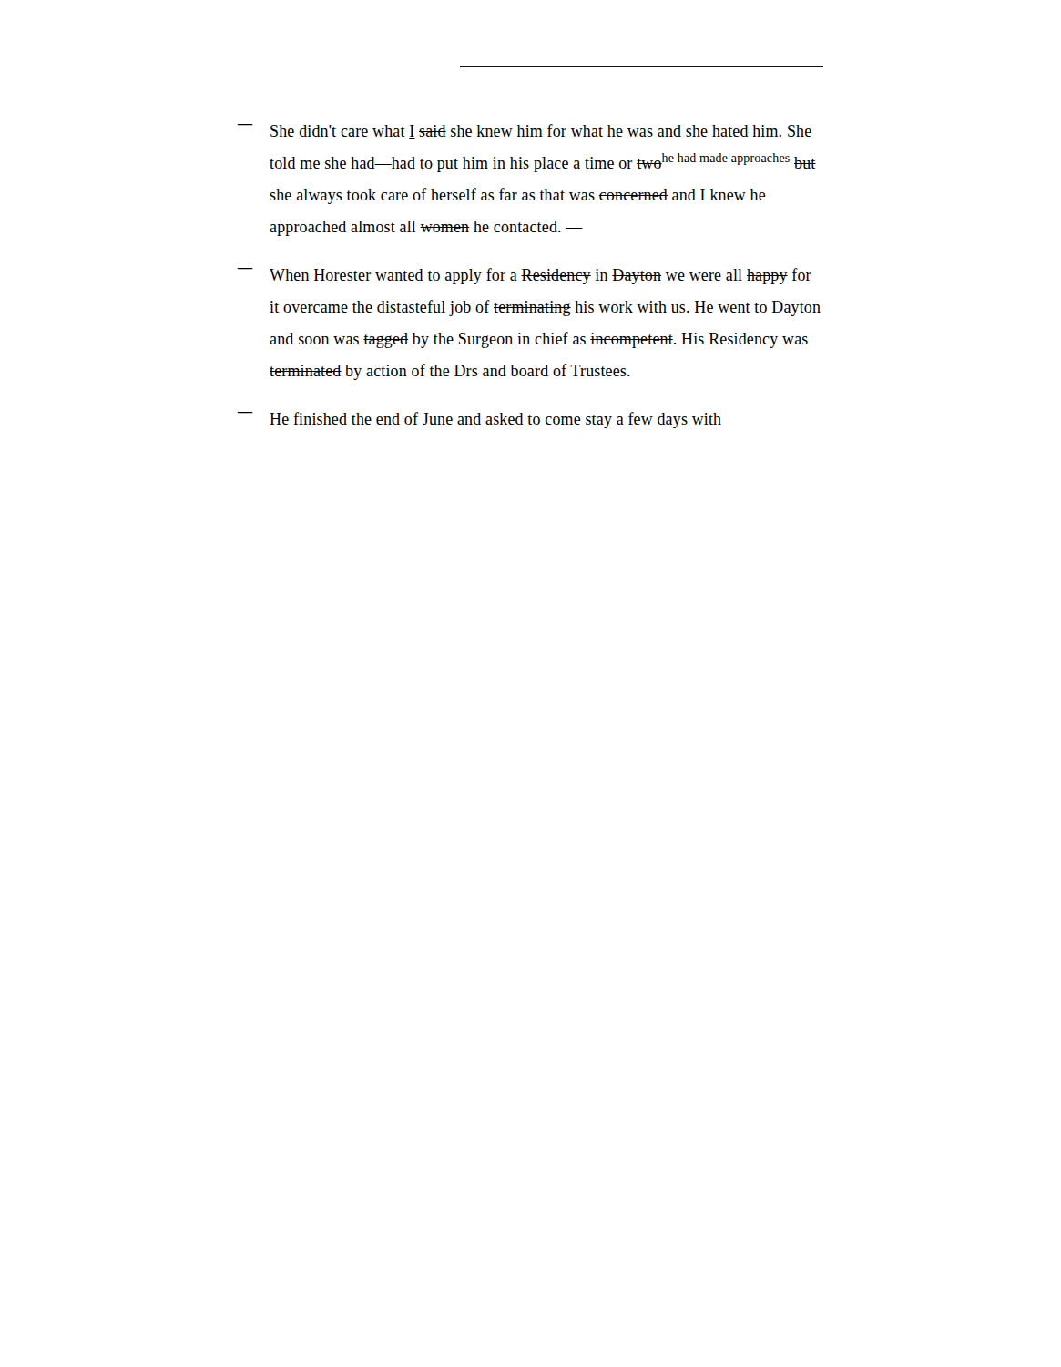She didn't care what I said she knew him for what he was and she hated him. She told me she had—had to put him in his place a time or two he had made approaches but she always took care of herself as far as that was concerned and I knew he approached almost all women he contacted. —
When Horester wanted to apply for a Residency in Dayton we were all happy for it overcame the distasteful job of terminating his work with us. He went to Dayton and soon was tagged by the Surgeon in chief as incompetent. His Residency was terminated by action of the Drs and board of Trustees.
He finished the end of June and asked to come stay a few days with